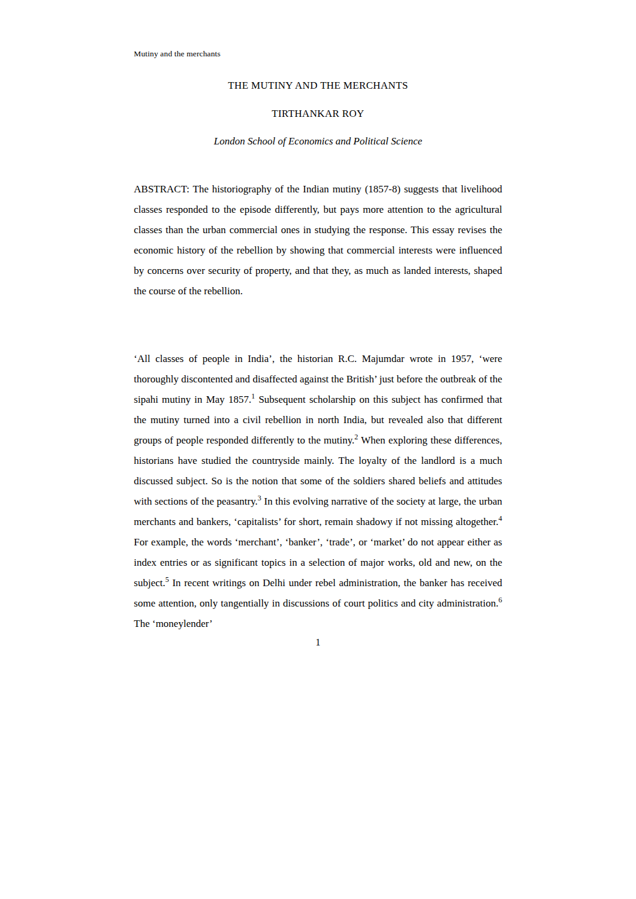Mutiny and the merchants
THE MUTINY AND THE MERCHANTS
TIRTHANKAR ROY
London School of Economics and Political Science
ABSTRACT: The historiography of the Indian mutiny (1857-8) suggests that livelihood classes responded to the episode differently, but pays more attention to the agricultural classes than the urban commercial ones in studying the response. This essay revises the economic history of the rebellion by showing that commercial interests were influenced by concerns over security of property, and that they, as much as landed interests, shaped the course of the rebellion.
‘All classes of people in India’, the historian R.C. Majumdar wrote in 1957, ‘were thoroughly discontented and disaffected against the British’ just before the outbreak of the sipahi mutiny in May 1857.1 Subsequent scholarship on this subject has confirmed that the mutiny turned into a civil rebellion in north India, but revealed also that different groups of people responded differently to the mutiny.2 When exploring these differences, historians have studied the countryside mainly. The loyalty of the landlord is a much discussed subject. So is the notion that some of the soldiers shared beliefs and attitudes with sections of the peasantry.3 In this evolving narrative of the society at large, the urban merchants and bankers, ‘capitalists’ for short, remain shadowy if not missing altogether.4 For example, the words ‘merchant’, ‘banker’, ‘trade’, or ‘market’ do not appear either as index entries or as significant topics in a selection of major works, old and new, on the subject.5 In recent writings on Delhi under rebel administration, the banker has received some attention, only tangentially in discussions of court politics and city administration.6 The ‘moneylender’
1